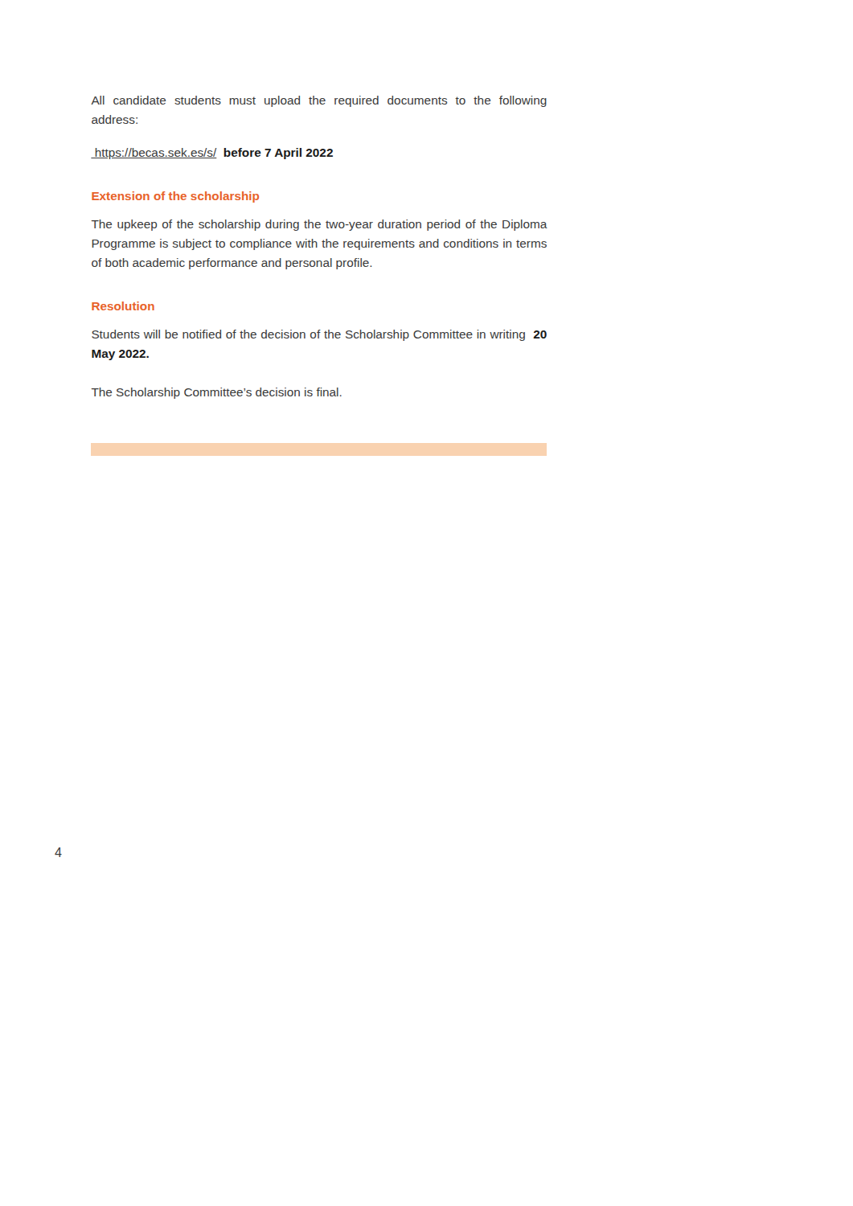All candidate students must upload the required documents to the following address:
https://becas.sek.es/s/ before 7 April 2022
Extension of the scholarship
The upkeep of the scholarship during the two-year duration period of the Diploma Programme is subject to compliance with the requirements and conditions in terms of both academic performance and personal profile.
Resolution
Students will be notified of the decision of the Scholarship Committee in writing 20 May 2022.
The Scholarship Committee’s decision is final.
4